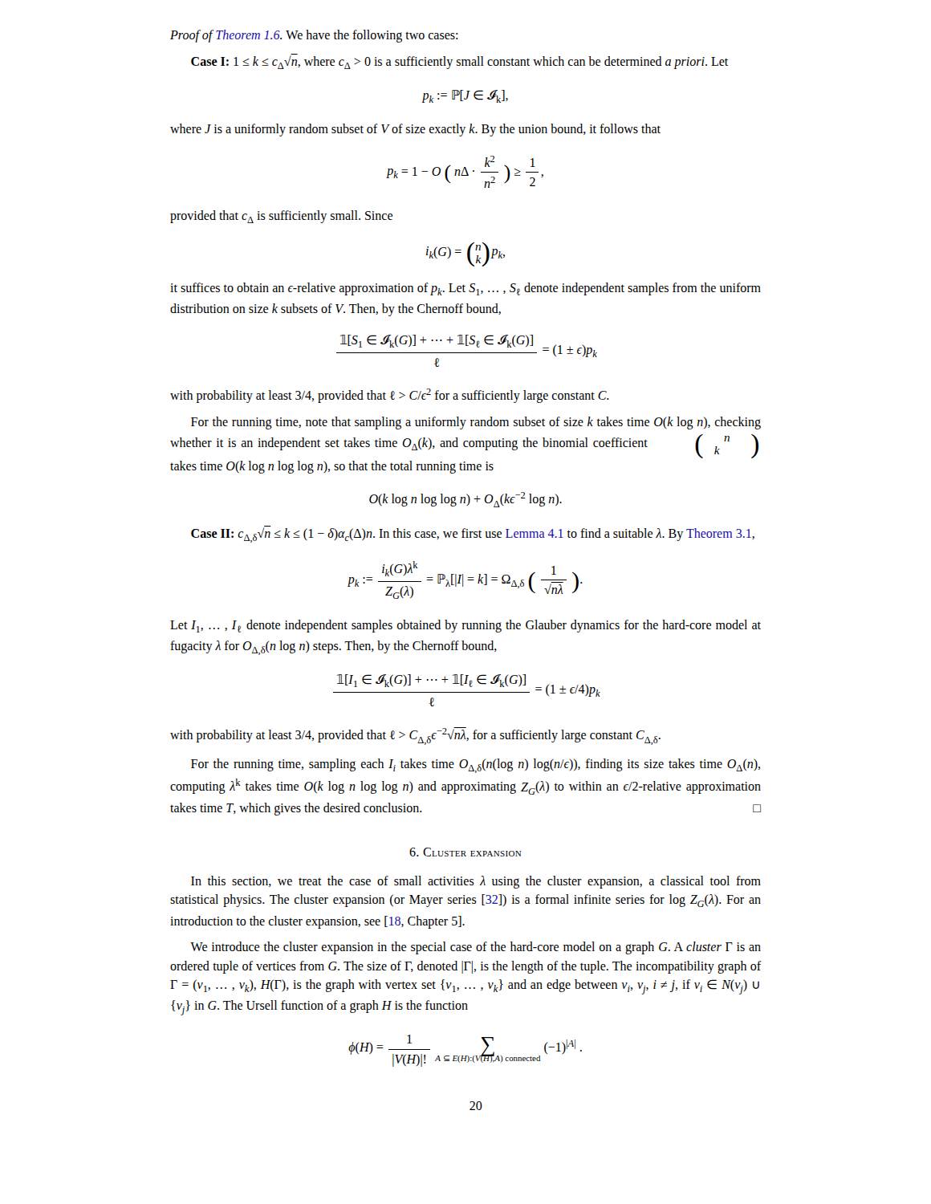Proof of Theorem 1.6. We have the following two cases:
Case I: 1 ≤ k ≤ cΔ√n, where cΔ > 0 is a sufficiently small constant which can be determined a priori. Let
pk := ℙ[J ∈ 𝓘k],
where J is a uniformly random subset of V of size exactly k. By the union bound, it follows that
pk = 1 − O ( n Δ · k 2 n 2 ) ≥ 12,
provided that cΔ is sufficiently small. Since
ik(G) = (n
k) pk,
it suffices to obtain an ϵ-relative approximation of pk. Let S 1, … , Sℓ denote independent samples from the uniform distribution on size k subsets of V. Then, by the Chernoff bound,
𝟙[S 1 ∈ 𝓘k(G)] + ⋯ + 𝟙[Sℓ ∈ 𝓘k(G)] ℓ = (1 ± ϵ)pk
with probability at least 3/4, provided that ℓ > C/ϵ 2 for a sufficiently large constant C.
For the running time, note that sampling a uniformly random subset of size k takes time O(k log n), checking whether it is an independent set takes time OΔ(k), and computing the binomial coefficient (n
k) takes time O(k log n log log n), so that the total running time is
O(k log n log log n) + OΔ(kϵ−2 log n).
Case II: cΔ,δ√n ≤ k ≤ (1 − δ)αc(Δ)n. In this case, we first use Lemma 4.1 to find a suitable λ. By Theorem 3.1,
pk := ik(G)λk ZG(λ) = ℙλ[|I| = k] = ΩΔ,δ ( 1√nλ ).
Let I 1, … , Iℓ denote independent samples obtained by running the Glauber dynamics for the hard-core model at fugacity λ for OΔ,δ(n log n) steps. Then, by the Chernoff bound,
𝟙[I 1 ∈ 𝓘k(G)] + ⋯ + 𝟙[Iℓ ∈ 𝓘k(G)] ℓ = (1 ± ϵ/4)pk
with probability at least 3/4, provided that ℓ > CΔ,δ ϵ−2√nλ, for a sufficiently large constant CΔ,δ.
For the running time, sampling each Ii takes time OΔ,δ(n(log n) log(n/ϵ)), finding its size takes time OΔ(n), computing λk takes time O(k log n log log n) and approximating ZG(λ) to within an ϵ/2-relative approximation takes time T, which gives the desired conclusion. □
6. Cluster expansion
In this section, we treat the case of small activities λ using the cluster expansion, a classical tool from statistical physics. The cluster expansion (or Mayer series [32]) is a formal infinite series for log ZG(λ). For an introduction to the cluster expansion, see [18, Chapter 5].
We introduce the cluster expansion in the special case of the hard-core model on a graph G. A cluster Γ is an ordered tuple of vertices from G. The size of Γ, denoted |Γ|, is the length of the tuple. The incompatibility graph of Γ = (v 1, … , vk), H(Γ), is the graph with vertex set {v 1, … , vk} and an edge between vi, vj, i ≠ j, if vi ∈ N(vj) ∪ {vj} in G. The Ursell function of a graph H is the function
ϕ(H) = 1|V(H)|! ∑A ⊆ E(H):(V(H),A) connected (−1)|A| .
20